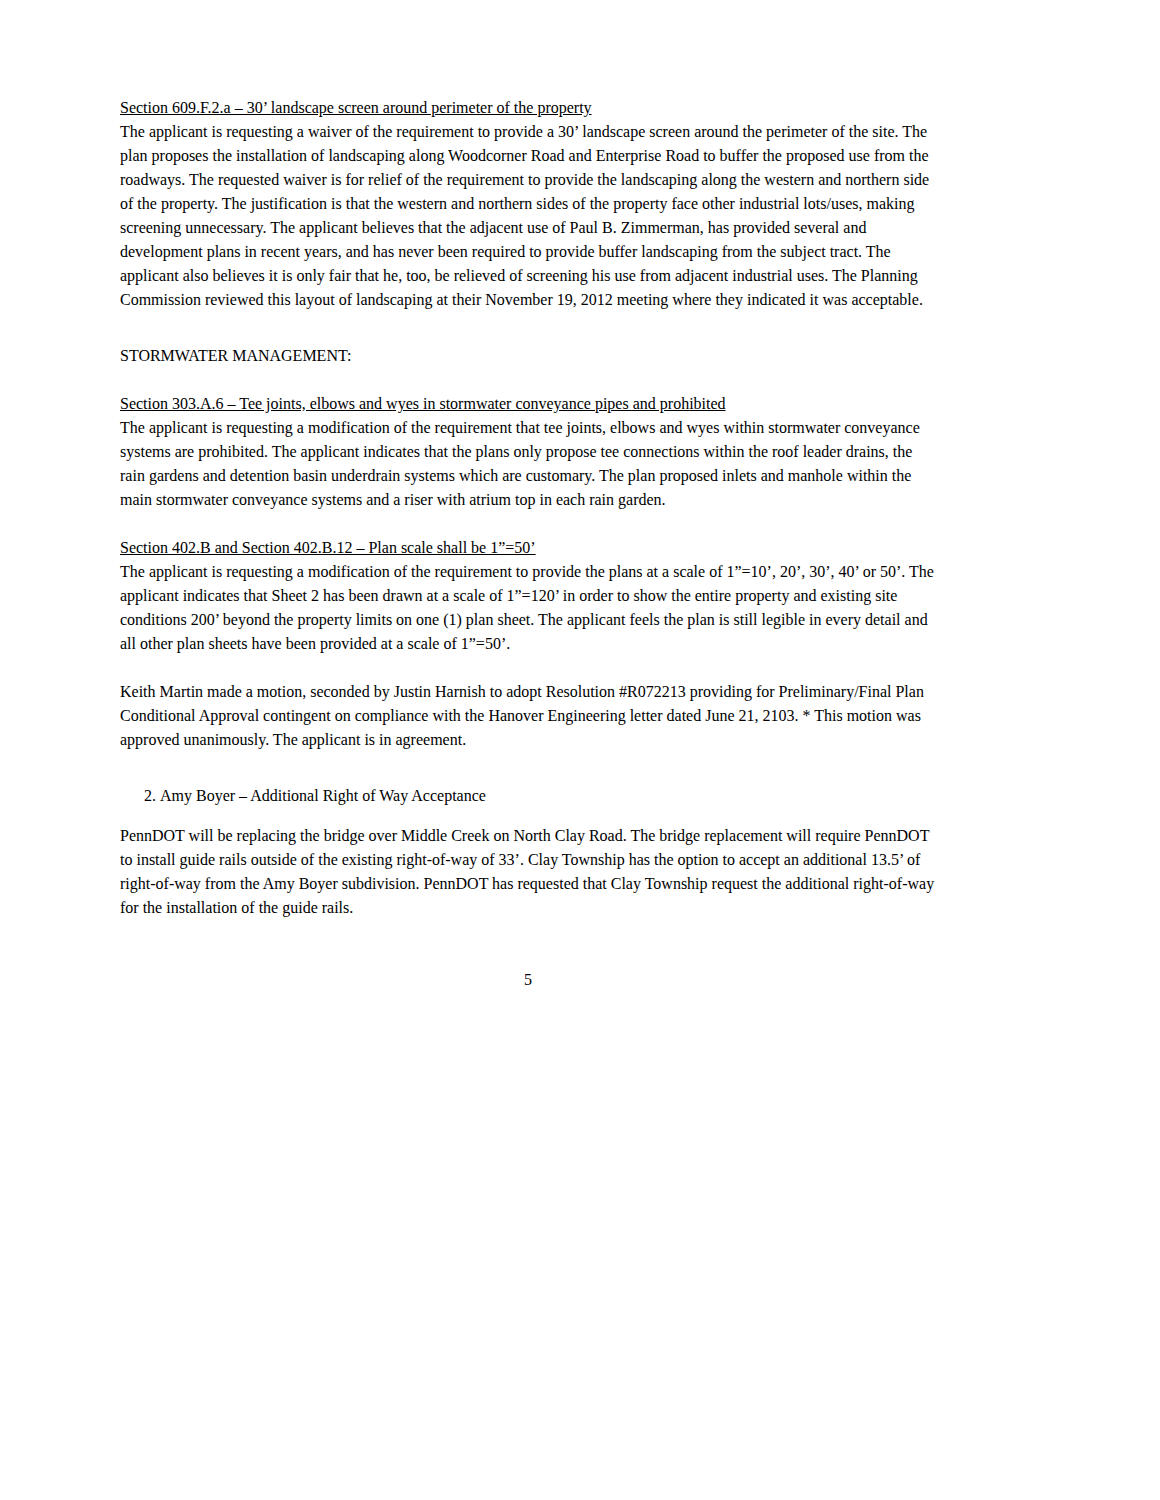Section 609.F.2.a – 30’ landscape screen around perimeter of the property
The applicant is requesting a waiver of the requirement to provide a 30’ landscape screen around the perimeter of the site. The plan proposes the installation of landscaping along Woodcorner Road and Enterprise Road to buffer the proposed use from the roadways. The requested waiver is for relief of the requirement to provide the landscaping along the western and northern side of the property. The justification is that the western and northern sides of the property face other industrial lots/uses, making screening unnecessary. The applicant believes that the adjacent use of Paul B. Zimmerman, has provided several and development plans in recent years, and has never been required to provide buffer landscaping from the subject tract. The applicant also believes it is only fair that he, too, be relieved of screening his use from adjacent industrial uses. The Planning Commission reviewed this layout of landscaping at their November 19, 2012 meeting where they indicated it was acceptable.
STORMWATER MANAGEMENT:
Section 303.A.6 – Tee joints, elbows and wyes in stormwater conveyance pipes and prohibited
The applicant is requesting a modification of the requirement that tee joints, elbows and wyes within stormwater conveyance systems are prohibited. The applicant indicates that the plans only propose tee connections within the roof leader drains, the rain gardens and detention basin underdrain systems which are customary. The plan proposed inlets and manhole within the main stormwater conveyance systems and a riser with atrium top in each rain garden.
Section 402.B and Section 402.B.12 – Plan scale shall be 1”=50’
The applicant is requesting a modification of the requirement to provide the plans at a scale of 1”=10’, 20’, 30’, 40’ or 50’. The applicant indicates that Sheet 2 has been drawn at a scale of 1”=120’ in order to show the entire property and existing site conditions 200’ beyond the property limits on one (1) plan sheet. The applicant feels the plan is still legible in every detail and all other plan sheets have been provided at a scale of 1”=50’.
Keith Martin made a motion, seconded by Justin Harnish to adopt Resolution #R072213 providing for Preliminary/Final Plan Conditional Approval contingent on compliance with the Hanover Engineering letter dated June 21, 2103. * This motion was approved unanimously. The applicant is in agreement.
Amy Boyer – Additional Right of Way Acceptance
PennDOT will be replacing the bridge over Middle Creek on North Clay Road. The bridge replacement will require PennDOT to install guide rails outside of the existing right-of-way of 33’. Clay Township has the option to accept an additional 13.5’ of right-of-way from the Amy Boyer subdivision. PennDOT has requested that Clay Township request the additional right-of-way for the installation of the guide rails.
5